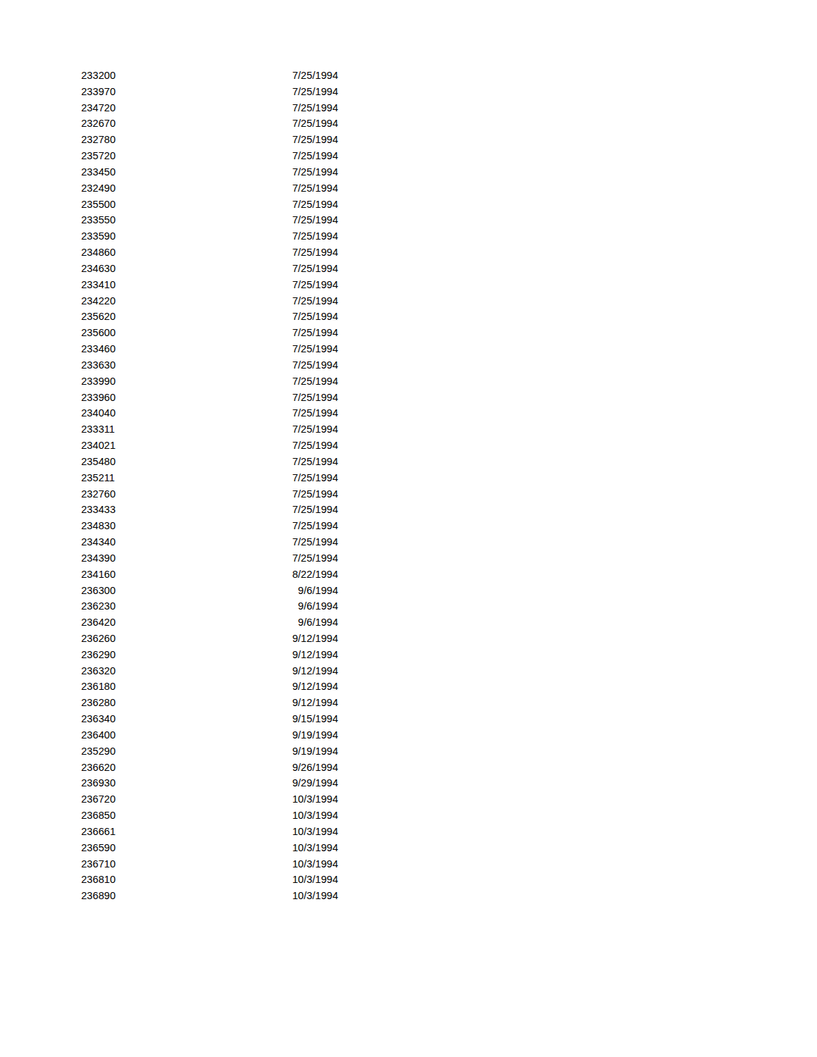| 233200 | 7/25/1994 |
| 233970 | 7/25/1994 |
| 234720 | 7/25/1994 |
| 232670 | 7/25/1994 |
| 232780 | 7/25/1994 |
| 235720 | 7/25/1994 |
| 233450 | 7/25/1994 |
| 232490 | 7/25/1994 |
| 235500 | 7/25/1994 |
| 233550 | 7/25/1994 |
| 233590 | 7/25/1994 |
| 234860 | 7/25/1994 |
| 234630 | 7/25/1994 |
| 233410 | 7/25/1994 |
| 234220 | 7/25/1994 |
| 235620 | 7/25/1994 |
| 235600 | 7/25/1994 |
| 233460 | 7/25/1994 |
| 233630 | 7/25/1994 |
| 233990 | 7/25/1994 |
| 233960 | 7/25/1994 |
| 234040 | 7/25/1994 |
| 233311 | 7/25/1994 |
| 234021 | 7/25/1994 |
| 235480 | 7/25/1994 |
| 235211 | 7/25/1994 |
| 232760 | 7/25/1994 |
| 233433 | 7/25/1994 |
| 234830 | 7/25/1994 |
| 234340 | 7/25/1994 |
| 234390 | 7/25/1994 |
| 234160 | 8/22/1994 |
| 236300 | 9/6/1994 |
| 236230 | 9/6/1994 |
| 236420 | 9/6/1994 |
| 236260 | 9/12/1994 |
| 236290 | 9/12/1994 |
| 236320 | 9/12/1994 |
| 236180 | 9/12/1994 |
| 236280 | 9/12/1994 |
| 236340 | 9/15/1994 |
| 236400 | 9/19/1994 |
| 235290 | 9/19/1994 |
| 236620 | 9/26/1994 |
| 236930 | 9/29/1994 |
| 236720 | 10/3/1994 |
| 236850 | 10/3/1994 |
| 236661 | 10/3/1994 |
| 236590 | 10/3/1994 |
| 236710 | 10/3/1994 |
| 236810 | 10/3/1994 |
| 236890 | 10/3/1994 |